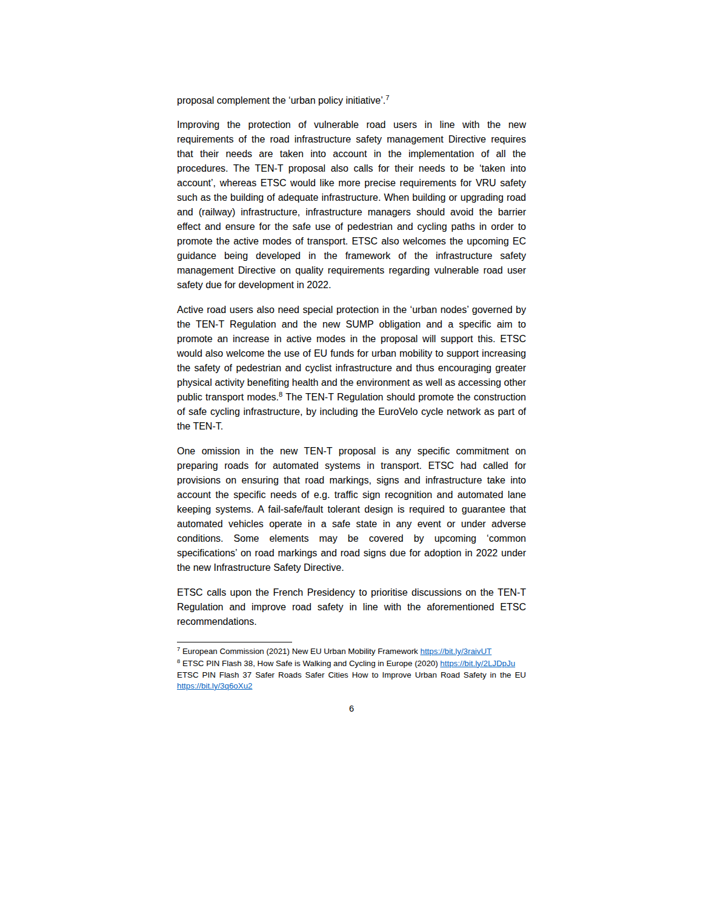proposal complement the ‘urban policy initiative’.7
Improving the protection of vulnerable road users in line with the new requirements of the road infrastructure safety management Directive requires that their needs are taken into account in the implementation of all the procedures. The TEN-T proposal also calls for their needs to be ‘taken into account’, whereas ETSC would like more precise requirements for VRU safety such as the building of adequate infrastructure. When building or upgrading road and (railway) infrastructure, infrastructure managers should avoid the barrier effect and ensure for the safe use of pedestrian and cycling paths in order to promote the active modes of transport. ETSC also welcomes the upcoming EC guidance being developed in the framework of the infrastructure safety management Directive on quality requirements regarding vulnerable road user safety due for development in 2022.
Active road users also need special protection in the ‘urban nodes’ governed by the TEN-T Regulation and the new SUMP obligation and a specific aim to promote an increase in active modes in the proposal will support this. ETSC would also welcome the use of EU funds for urban mobility to support increasing the safety of pedestrian and cyclist infrastructure and thus encouraging greater physical activity benefiting health and the environment as well as accessing other public transport modes.8 The TEN-T Regulation should promote the construction of safe cycling infrastructure, by including the EuroVelo cycle network as part of the TEN-T.
One omission in the new TEN-T proposal is any specific commitment on preparing roads for automated systems in transport. ETSC had called for provisions on ensuring that road markings, signs and infrastructure take into account the specific needs of e.g. traffic sign recognition and automated lane keeping systems. A fail-safe/fault tolerant design is required to guarantee that automated vehicles operate in a safe state in any event or under adverse conditions. Some elements may be covered by upcoming ‘common specifications’ on road markings and road signs due for adoption in 2022 under the new Infrastructure Safety Directive.
ETSC calls upon the French Presidency to prioritise discussions on the TEN-T Regulation and improve road safety in line with the aforementioned ETSC recommendations.
7 European Commission (2021) New EU Urban Mobility Framework https://bit.ly/3raivUT
8 ETSC PIN Flash 38, How Safe is Walking and Cycling in Europe (2020) https://bit.ly/2LJDpJu
ETSC PIN Flash 37 Safer Roads Safer Cities How to Improve Urban Road Safety in the EU https://bit.ly/3q6oXu2
6